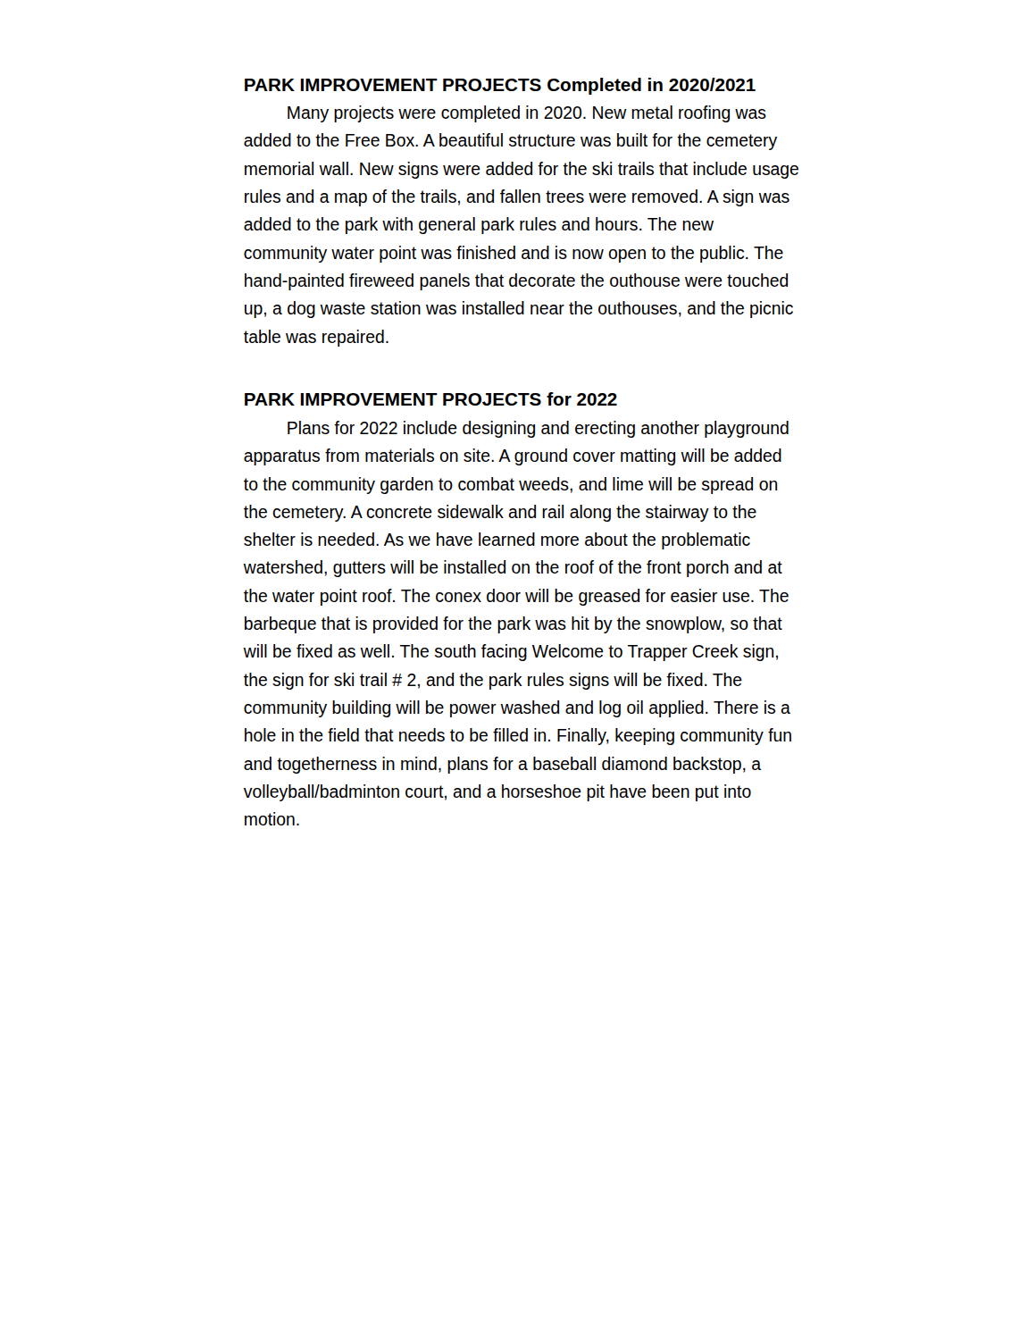PARK IMPROVEMENT PROJECTS Completed in 2020/2021
Many projects were completed in 2020. New metal roofing was added to the Free Box. A beautiful structure was built for the cemetery memorial wall. New signs were added for the ski trails that include usage rules and a map of the trails, and fallen trees were removed. A sign was added to the park with general park rules and hours. The new community water point was finished and is now open to the public. The hand-painted fireweed panels that decorate the outhouse were touched up, a dog waste station was installed near the outhouses, and the picnic table was repaired.
PARK IMPROVEMENT PROJECTS for 2022
Plans for 2022 include designing and erecting another playground apparatus from materials on site. A ground cover matting will be added to the community garden to combat weeds, and lime will be spread on the cemetery. A concrete sidewalk and rail along the stairway to the shelter is needed. As we have learned more about the problematic watershed, gutters will be installed on the roof of the front porch and at the water point roof. The conex door will be greased for easier use. The barbeque that is provided for the park was hit by the snowplow, so that will be fixed as well. The south facing Welcome to Trapper Creek sign, the sign for ski trail # 2, and the park rules signs will be fixed. The community building will be power washed and log oil applied. There is a hole in the field that needs to be filled in. Finally, keeping community fun and togetherness in mind, plans for a baseball diamond backstop, a volleyball/badminton court, and a horseshoe pit have been put into motion.